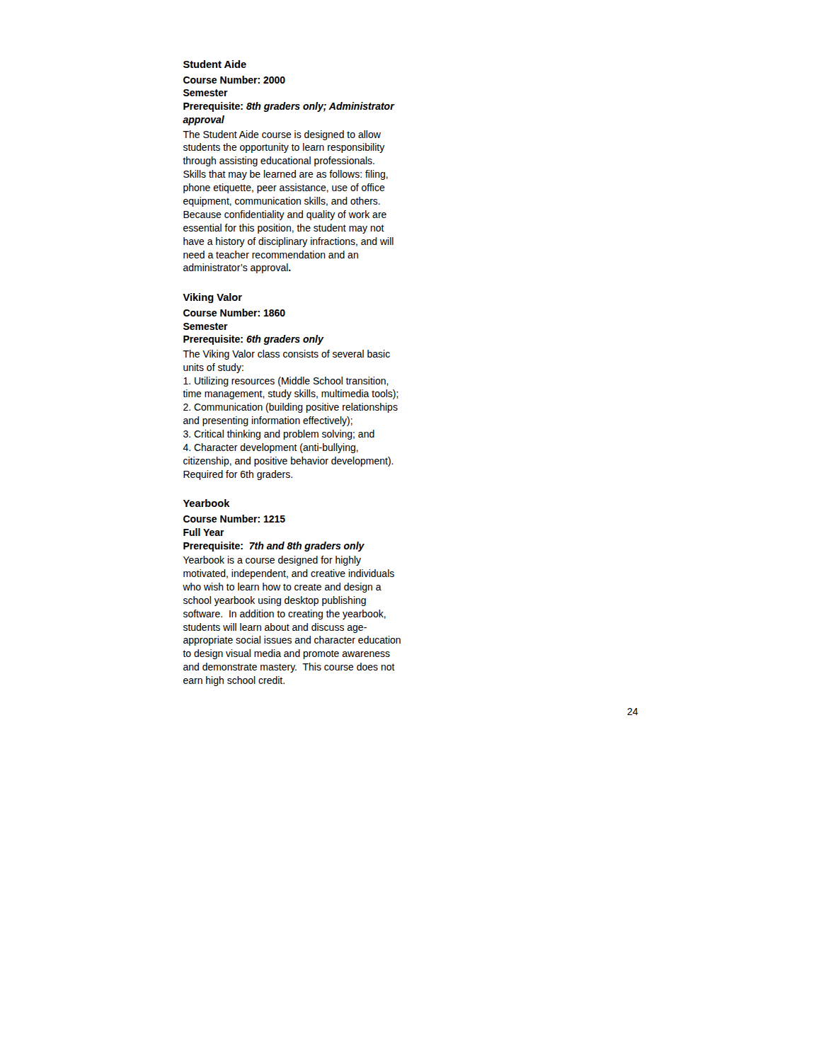Student Aide
Course Number: 2000
Semester
Prerequisite: 8th graders only; Administrator approval
The Student Aide course is designed to allow students the opportunity to learn responsibility through assisting educational professionals. Skills that may be learned are as follows: filing, phone etiquette, peer assistance, use of office equipment, communication skills, and others. Because confidentiality and quality of work are essential for this position, the student may not have a history of disciplinary infractions, and will need a teacher recommendation and an administrator’s approval.
Viking Valor
Course Number: 1860
Semester
Prerequisite: 6th graders only
The Viking Valor class consists of several basic units of study:
1. Utilizing resources (Middle School transition, time management, study skills, multimedia tools);
2. Communication (building positive relationships and presenting information effectively);
3. Critical thinking and problem solving; and
4. Character development (anti-bullying, citizenship, and positive behavior development). Required for 6th graders.
Yearbook
Course Number: 1215
Full Year
Prerequisite: 7th and 8th graders only
Yearbook is a course designed for highly motivated, independent, and creative individuals who wish to learn how to create and design a school yearbook using desktop publishing software. In addition to creating the yearbook, students will learn about and discuss age-appropriate social issues and character education to design visual media and promote awareness and demonstrate mastery. This course does not earn high school credit.
24